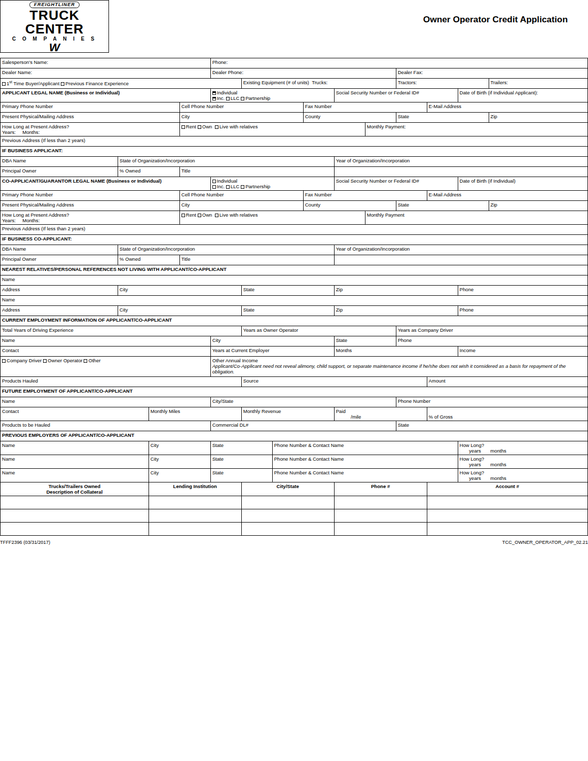FREIGHTLINER
TRUCK CENTER
C O M P A N I E S
W
Owner Operator Credit Application
| Salesperson's Name: | Phone: |
| Dealer Name: | Dealer Phone: | Dealer Fax: |
| 1 st Time Buyer/Applicant Previous Finance Experience | Existing Equipment (# of units) Trucks: | Tractors: | Trailers: |
| APPLICANT LEGAL NAME (Business or Individual) | Individual Inc. LLC Partnership | Social Security Number or Federal ID# | Date of Birth (if Individual Applicant): |
| Primary Phone Number | Cell Phone Number | Fax Number | E-Mail Address |
| Present Physical/Mailing Address | City | County | State | Zip |
| How Long at Present Address? Years: Months: | Rent Own Live with relatives | Monthly Payment: |
| Previous Address (If less than 2 years) |
| IF BUSINESS APPLICANT: |
| DBA Name | State of Organization/Incorporation | Year of Organization/Incorporation |
| Principal Owner | % Owned | Title | |
| CO-APPLICANT/GUARANTOR LEGAL NAME (Business or Individual) | Individual Inc. LLC Partnership | Social Security Number or Federal ID# | Date of Birth (if Individual) |
| Primary Phone Number | Cell Phone Number | Fax Number | E-Mail Address |
| Present Physical/Mailing Address | City | County | State | Zip |
| How Long at Present Address? Years: Months: | Rent Own Live with relatives | Monthly Payment |
| Previous Address (If less than 2 years) |
| IF BUSINESS CO-APPLICANT: |
| DBA Name | State of Organization/Incorporation | Year of Organization/Incorporation |
| Principal Owner | % Owned | Title | |
| NEAREST RELATIVES/PERSONAL REFERENCES NOT LIVING WITH APPLICANT/CO-APPLICANT |
| Name |
| Address | City | State | Zip | Phone |
| Name |
| Address | City | State | Zip | Phone |
| CURRENT EMPLOYMENT INFORMATION OF APPLICANT/CO-APPLICANT |
| Total Years of Driving Experience | Years as Owner Operator | Years as Company Driver |
| Name | City | State | Phone |
| Contact | Years at Current Employer | Months | Income |
| Company Driver Owner Operator Other | Other Annual Income Applicant/Co-Applicant need not reveal alimony, child support, or separate maintenance income if he/she does not wish it considered as a basis for repayment of the obligation. |
| Products Hauled | Source | Amount |
| FUTURE EMPLOYMENT OF APPLICANT/CO-APPLICANT |
| Name | City/State | Phone Number |
| Contact | Monthly Miles | Monthly Revenue | Paid /mile | % of Gross |
| Products to be Hauled | Commercial DL# | State |
| PREVIOUS EMPLOYERS OF APPLICANT/CO-APPLICANT |
| Name | City | State | Phone Number & Contact Name | How Long? years months |
| Name | City | State | Phone Number & Contact Name | How Long? years months |
| Name | City | State | Phone Number & Contact Name | How Long? years months |
| Trucks/Trailers Owned Description of Collateral | Lending Institution | City/State | Phone # | Account # |
TFFF2396 (03/31/2017)
TCC_OWNER_OPERATOR_APP_02.21